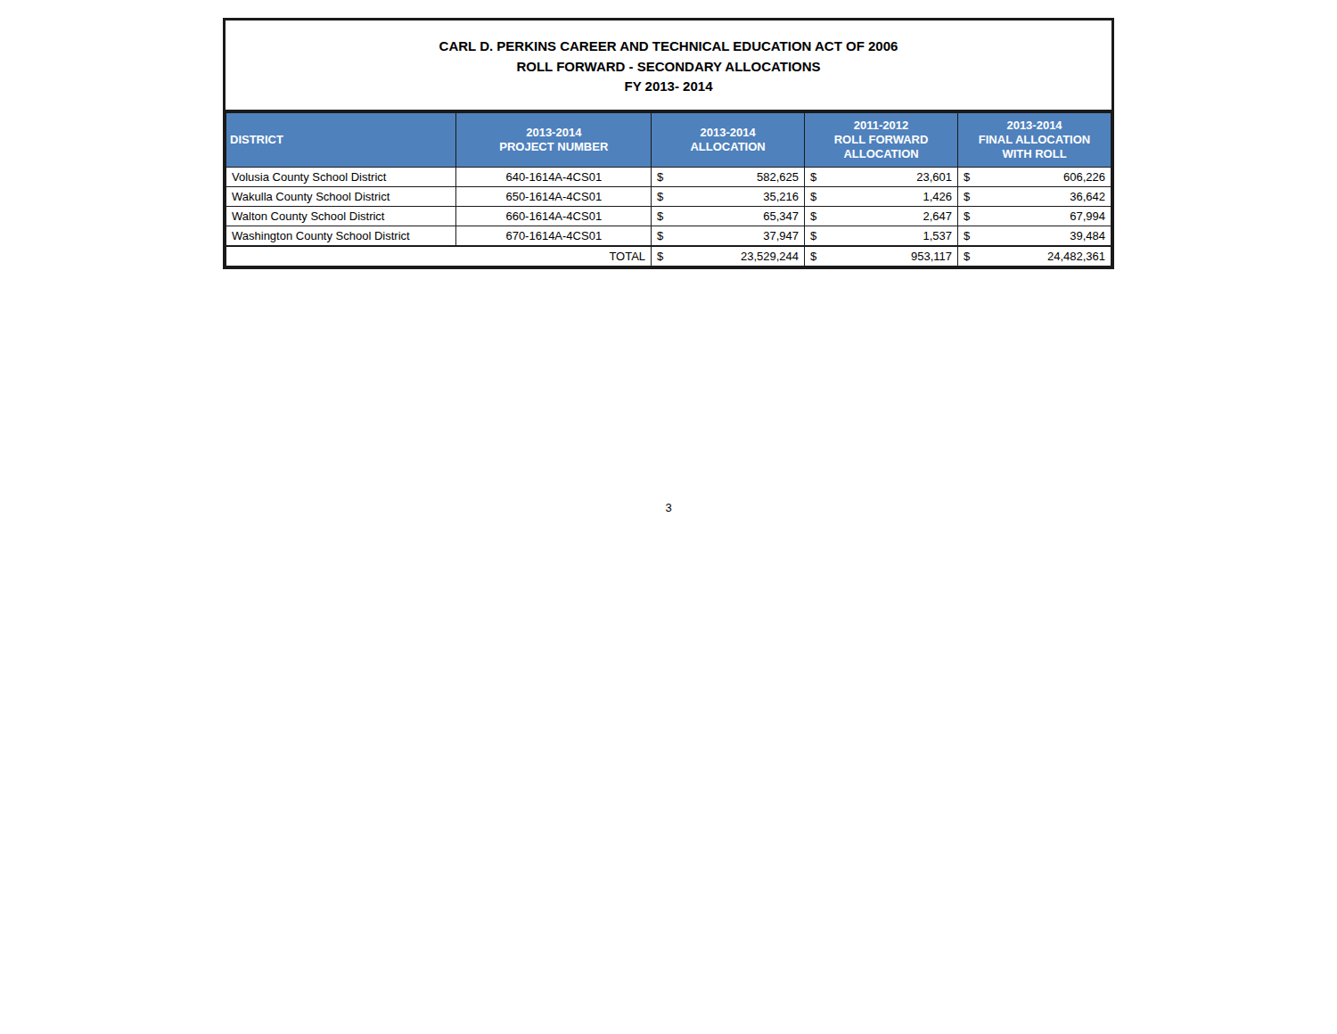CARL D. PERKINS CAREER AND TECHNICAL EDUCATION ACT OF 2006
ROLL FORWARD - SECONDARY ALLOCATIONS
FY 2013- 2014
| DISTRICT | 2013-2014 PROJECT NUMBER | 2013-2014 ALLOCATION | 2011-2012 ROLL FORWARD ALLOCATION | 2013-2014 FINAL ALLOCATION WITH ROLL |
| --- | --- | --- | --- | --- |
| Volusia County School District | 640-1614A-4CS01 | $ 582,625 | $ 23,601 | $ 606,226 |
| Wakulla County School District | 650-1614A-4CS01 | $ 35,216 | $ 1,426 | $ 36,642 |
| Walton County School District | 660-1614A-4CS01 | $ 65,347 | $ 2,647 | $ 67,994 |
| Washington County School District | 670-1614A-4CS01 | $ 37,947 | $ 1,537 | $ 39,484 |
| TOTAL | $ 23,529,244 | $ 953,117 | $ 24,482,361 |
3